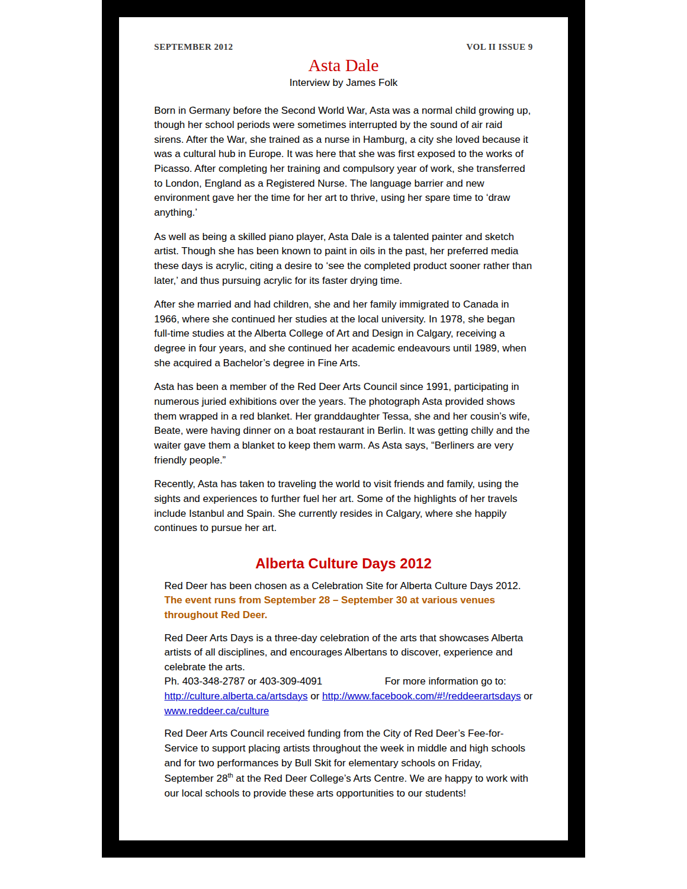SEPTEMBER 2012 VOL II ISSUE 9
Asta Dale
Interview by James Folk
Born in Germany before the Second World War, Asta was a normal child growing up, though her school periods were sometimes interrupted by the sound of air raid sirens. After the War, she trained as a nurse in Hamburg, a city she loved because it was a cultural hub in Europe. It was here that she was first exposed to the works of Picasso. After completing her training and compulsory year of work, she transferred to London, England as a Registered Nurse. The language barrier and new environment gave her the time for her art to thrive, using her spare time to ‘draw anything.’
As well as being a skilled piano player, Asta Dale is a talented painter and sketch artist. Though she has been known to paint in oils in the past, her preferred media these days is acrylic, citing a desire to ‘see the completed product sooner rather than later,’ and thus pursuing acrylic for its faster drying time.
After she married and had children, she and her family immigrated to Canada in 1966, where she continued her studies at the local university. In 1978, she began full-time studies at the Alberta College of Art and Design in Calgary, receiving a degree in four years, and she continued her academic endeavours until 1989, when she acquired a Bachelor’s degree in Fine Arts.
Asta has been a member of the Red Deer Arts Council since 1991, participating in numerous juried exhibitions over the years. The photograph Asta provided shows them wrapped in a red blanket. Her granddaughter Tessa, she and her cousin’s wife, Beate, were having dinner on a boat restaurant in Berlin. It was getting chilly and the waiter gave them a blanket to keep them warm. As Asta says, “Berliners are very friendly people.”
Recently, Asta has taken to traveling the world to visit friends and family, using the sights and experiences to further fuel her art. Some of the highlights of her travels include Istanbul and Spain. She currently resides in Calgary, where she happily continues to pursue her art.
Alberta Culture Days 2012
Red Deer has been chosen as a Celebration Site for Alberta Culture Days 2012.
The event runs from September 28 – September 30 at various venues throughout Red Deer.
Red Deer Arts Days is a three-day celebration of the arts that showcases Alberta artists of all disciplines, and encourages Albertans to discover, experience and celebrate the arts.
Ph. 403-348-2787 or 403-309-4091 For more information go to: http://culture.alberta.ca/artsdays or http://www.facebook.com/#!/reddeerartsdays or www.reddeer.ca/culture
Red Deer Arts Council received funding from the City of Red Deer’s Fee-for-Service to support placing artists throughout the week in middle and high schools and for two performances by Bull Skit for elementary schools on Friday, September 28th at the Red Deer College’s Arts Centre. We are happy to work with our local schools to provide these arts opportunities to our students!